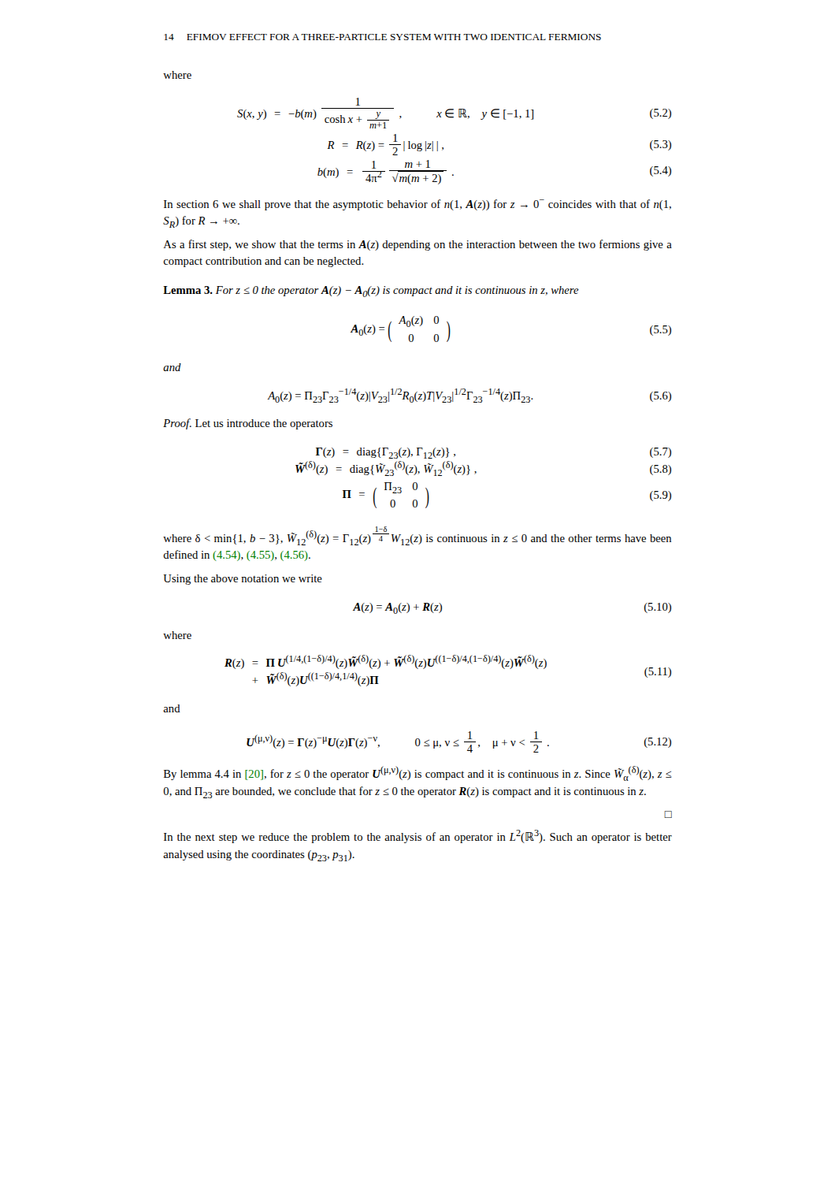14 EFIMOV EFFECT FOR A THREE-PARTICLE SYSTEM WITH TWO IDENTICAL FERMIONS
where
S(x, y) = −b(m) 1 cosh x + ym+1 ,   x ∈ ℝ, y ∈ [−1, 1]
(5.2)
R = R(z) = 12| log |z| | ,
(5.3)
b(m) = 14π2 m + 1√m(m + 2) .
(5.4)
In section 6 we shall prove that the asymptotic behavior of n(1, A(z)) for z → 0− coincides with that of n(1, SR) for R → +∞.
As a first step, we show that the terms in A(z) depending on the interaction between the two fermions give a compact contribution and can be neglected.
Lemma 3. For z ≤ 0 the operator A(z) − A0(z) is compact and it is continuous in z, where
A0(z) =
| A 0 ( z ) | 0 |
| 0 | 0 |
(5.5)
and
A0(z) = Π23Γ23−1/4(z)|V23|1/2R0(z)T|V23|1/2Γ23−1/4(z)Π23.
(5.6)
Proof. Let us introduce the operators
Γ(z) = diag{Γ23(z), Γ12(z)} ,
(5.7)
W̃(δ)(z) = diag{W̃23(δ)(z), W̃12(δ)(z)} ,
(5.8)
Π =
| Π 23 | 0 |
| 0 | 0 |
(5.9)
where δ < min{1, b − 3}, W̃12(δ)(z) = Γ12(z)1−δ 4W12(z) is continuous in z ≤ 0 and the other terms have been defined in (4.54), (4.55), (4.56).
Using the above notation we write
A(z) = A0(z) + R(z)
(5.10)
where
R(z) = Π U(1/4,(1−δ)/4)(z)W̃(δ)(z) + W̃(δ)(z)U((1−δ)/4,(1−δ)/4)(z)W̃(δ)(z) + W̃(δ)(z)U((1−δ)/4,1/4)(z)Π
(5.11)
and
U(μ,ν)(z) = Γ(z)−μU(z)Γ(z)−ν,   0 ≤ μ, ν ≤ 14, μ + ν < 12 .
(5.12)
By lemma 4.4 in [20], for z ≤ 0 the operator U(μ,ν)(z) is compact and it is continuous in z. Since W̃α(δ)(z), z ≤ 0, and Π23 are bounded, we conclude that for z ≤ 0 the operator R(z) is compact and it is continuous in z.
□
In the next step we reduce the problem to the analysis of an operator in L2(ℝ3). Such an operator is better analysed using the coordinates (p23, p31).